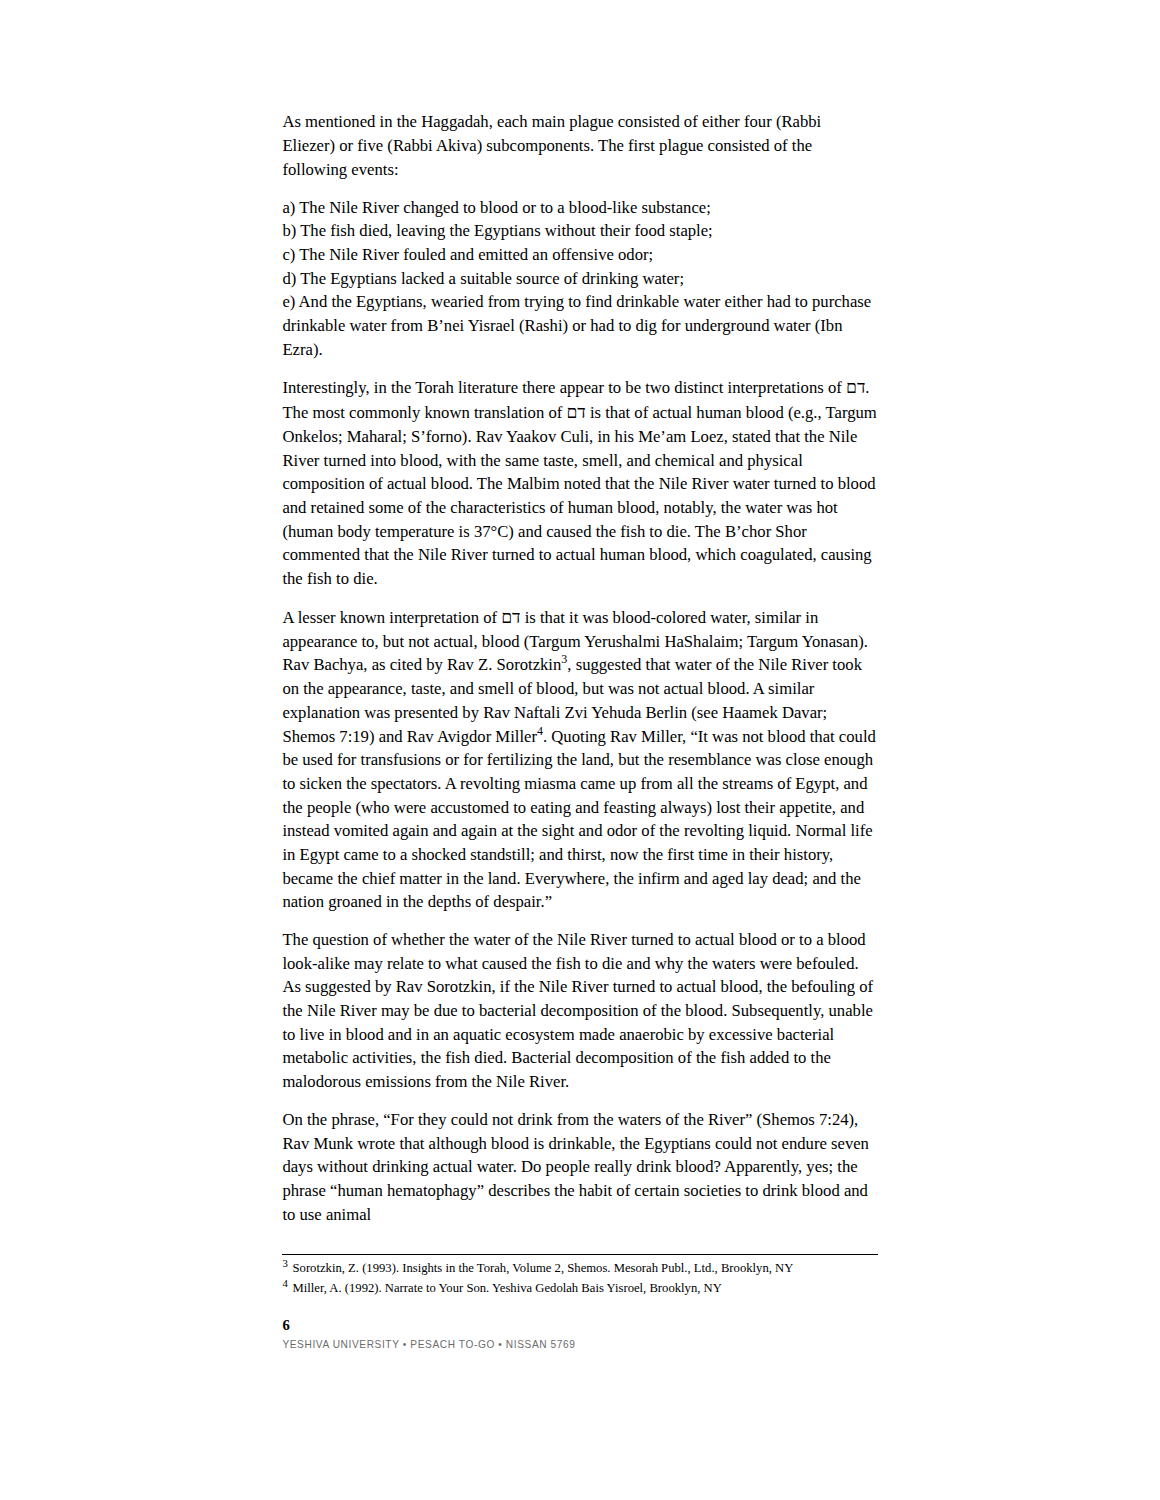As mentioned in the Haggadah, each main plague consisted of either four (Rabbi Eliezer) or five (Rabbi Akiva) subcomponents. The first plague consisted of the following events:
a) The Nile River changed to blood or to a blood-like substance;
b) The fish died, leaving the Egyptians without their food staple;
c) The Nile River fouled and emitted an offensive odor;
d) The Egyptians lacked a suitable source of drinking water;
e) And the Egyptians, wearied from trying to find drinkable water either had to purchase drinkable water from B’nei Yisrael (Rashi) or had to dig for underground water (Ibn Ezra).
Interestingly, in the Torah literature there appear to be two distinct interpretations of דם. The most commonly known translation of דם is that of actual human blood (e.g., Targum Onkelos; Maharal; S’forno). Rav Yaakov Culi, in his Me’am Loez, stated that the Nile River turned into blood, with the same taste, smell, and chemical and physical composition of actual blood. The Malbim noted that the Nile River water turned to blood and retained some of the characteristics of human blood, notably, the water was hot (human body temperature is 37°C) and caused the fish to die. The B’chor Shor commented that the Nile River turned to actual human blood, which coagulated, causing the fish to die.
A lesser known interpretation of דם is that it was blood-colored water, similar in appearance to, but not actual, blood (Targum Yerushalmi HaShalaim; Targum Yonasan). Rav Bachya, as cited by Rav Z. Sorotzkin3, suggested that water of the Nile River took on the appearance, taste, and smell of blood, but was not actual blood. A similar explanation was presented by Rav Naftali Zvi Yehuda Berlin (see Haamek Davar; Shemos 7:19) and Rav Avigdor Miller4. Quoting Rav Miller, “It was not blood that could be used for transfusions or for fertilizing the land, but the resemblance was close enough to sicken the spectators. A revolting miasma came up from all the streams of Egypt, and the people (who were accustomed to eating and feasting always) lost their appetite, and instead vomited again and again at the sight and odor of the revolting liquid. Normal life in Egypt came to a shocked standstill; and thirst, now the first time in their history, became the chief matter in the land. Everywhere, the infirm and aged lay dead; and the nation groaned in the depths of despair.”
The question of whether the water of the Nile River turned to actual blood or to a blood look-alike may relate to what caused the fish to die and why the waters were befouled. As suggested by Rav Sorotzkin, if the Nile River turned to actual blood, the befouling of the Nile River may be due to bacterial decomposition of the blood. Subsequently, unable to live in blood and in an aquatic ecosystem made anaerobic by excessive bacterial metabolic activities, the fish died. Bacterial decomposition of the fish added to the malodorous emissions from the Nile River.
On the phrase, “For they could not drink from the waters of the River” (Shemos 7:24), Rav Munk wrote that although blood is drinkable, the Egyptians could not endure seven days without drinking actual water. Do people really drink blood? Apparently, yes; the phrase “human hematophagy” describes the habit of certain societies to drink blood and to use animal
3 Sorotzkin, Z. (1993). Insights in the Torah, Volume 2, Shemos. Mesorah Publ., Ltd., Brooklyn, NY
4 Miller, A. (1992). Narrate to Your Son. Yeshiva Gedolah Bais Yisroel, Brooklyn, NY
6
YESHIVA UNIVERSITY • PESACH TO-GO • NISSAN 5769